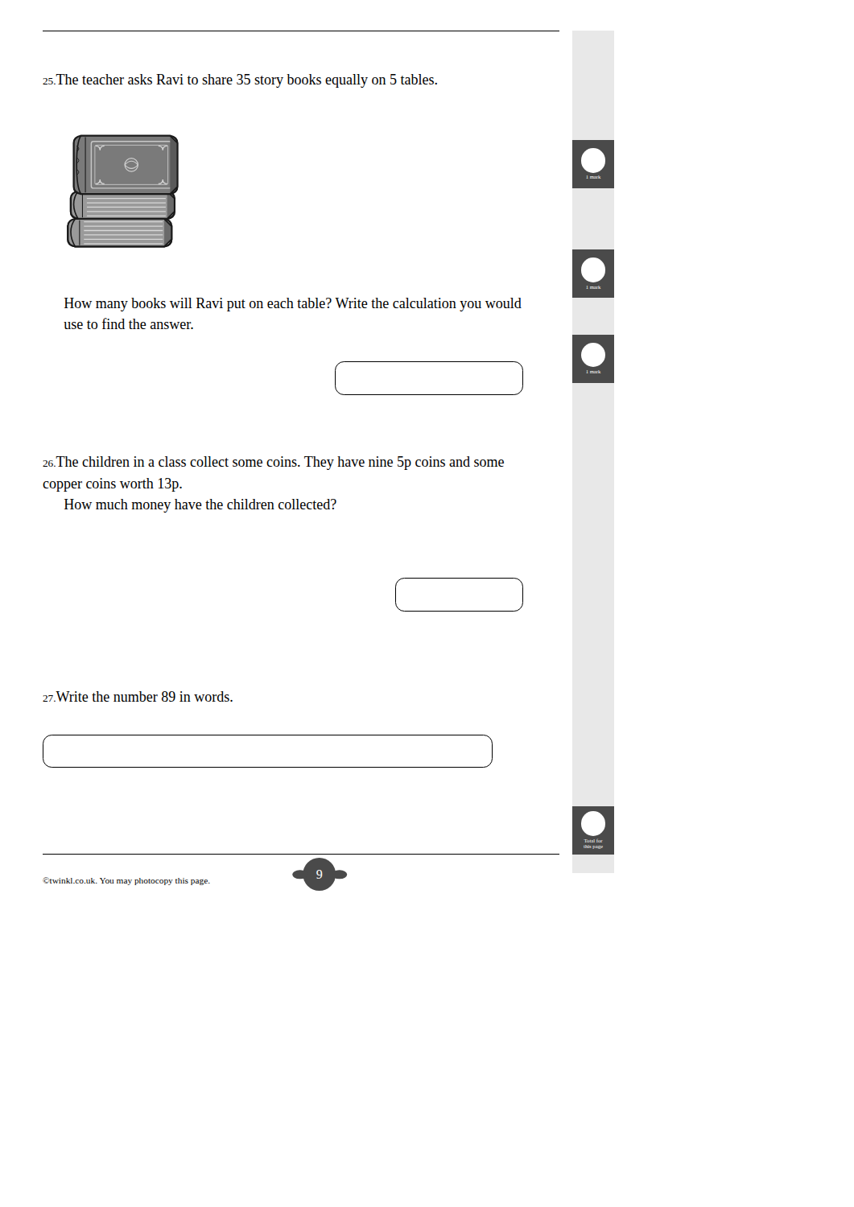1 mark
1 mark
1 mark
Total for
this page
25. The teacher asks Ravi to share 35 story books equally on 5 tables.
How many books will Ravi put on each table? Write the calculation you would use to find the answer.
26. The children in a class collect some coins. They have nine 5p coins and some copper coins worth 13p.
How much money have the children collected?
27. Write the number 89 in words.
©twinkl.co.uk. You may photocopy this page.
9